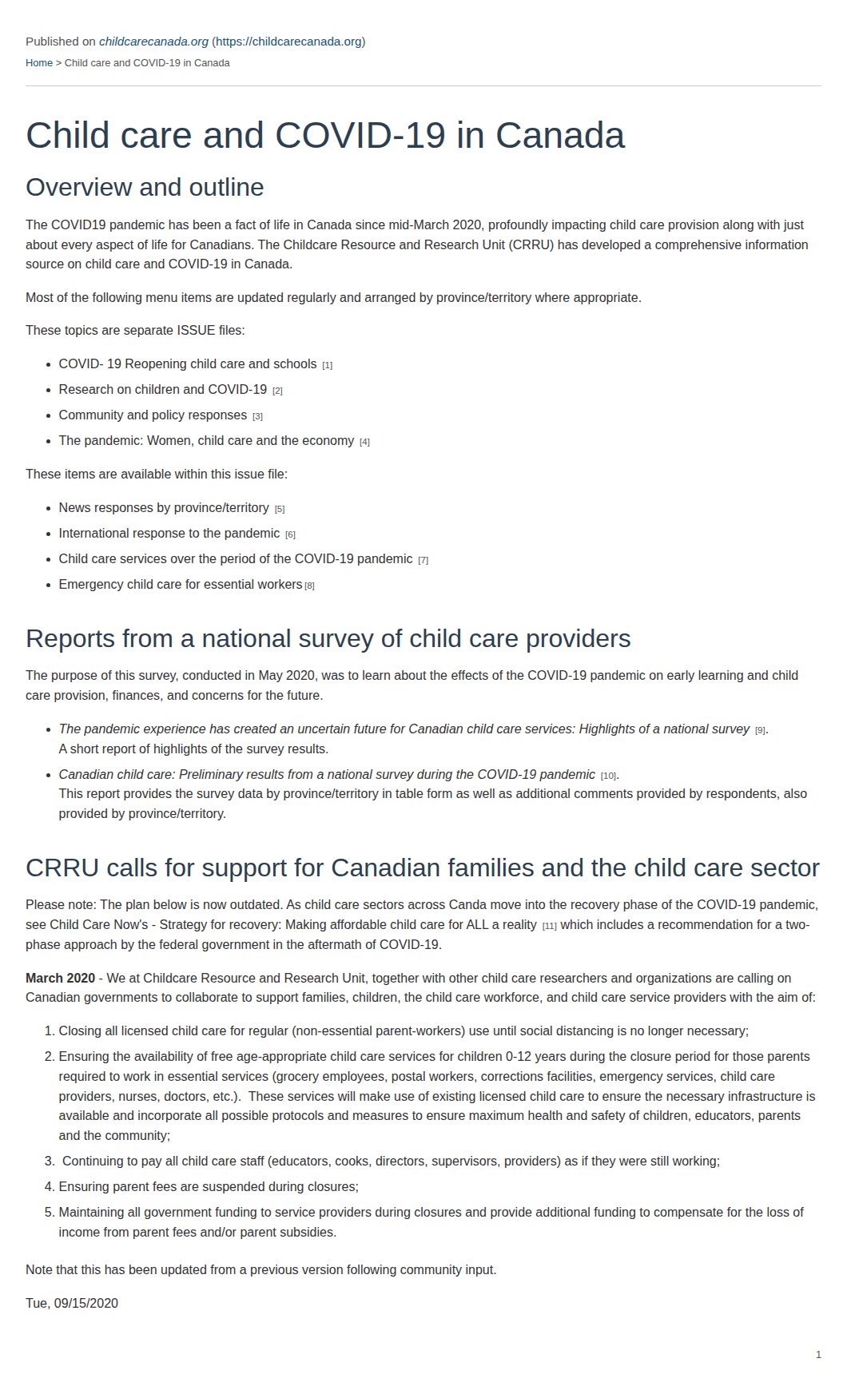Published on childcarecanada.org (https://childcarecanada.org)
Home > Child care and COVID-19 in Canada
Child care and COVID-19 in Canada
Overview and outline
The COVID19 pandemic has been a fact of life in Canada since mid-March 2020, profoundly impacting child care provision along with just about every aspect of life for Canadians. The Childcare Resource and Research Unit (CRRU) has developed a comprehensive information source on child care and COVID-19 in Canada.
Most of the following menu items are updated regularly and arranged by province/territory where appropriate.
These topics are separate ISSUE files:
COVID- 19 Reopening child care and schools [1]
Research on children and COVID-19 [2]
Community and policy responses [3]
The pandemic: Women, child care and the economy [4]
These items are available within this issue file:
News responses by province/territory [5]
International response to the pandemic [6]
Child care services over the period of the COVID-19 pandemic [7]
Emergency child care for essential workers[8]
Reports from a national survey of child care providers
The purpose of this survey, conducted in May 2020, was to learn about the effects of the COVID-19 pandemic on early learning and child care provision, finances, and concerns for the future.
The pandemic experience has created an uncertain future for Canadian child care services: Highlights of a national survey [9].
A short report of highlights of the survey results.
Canadian child care: Preliminary results from a national survey during the COVID-19 pandemic [10].
This report provides the survey data by province/territory in table form as well as additional comments provided by respondents, also provided by province/territory.
CRRU calls for support for Canadian families and the child care sector
Please note: The plan below is now outdated. As child care sectors across Canda move into the recovery phase of the COVID-19 pandemic, see Child Care Now's - Strategy for recovery: Making affordable child care for ALL a reality [11] which includes a recommendation for a two-phase approach by the federal government in the aftermath of COVID-19.
March 2020 - We at Childcare Resource and Research Unit, together with other child care researchers and organizations are calling on Canadian governments to collaborate to support families, children, the child care workforce, and child care service providers with the aim of:
Closing all licensed child care for regular (non-essential parent-workers) use until social distancing is no longer necessary;
Ensuring the availability of free age-appropriate child care services for children 0-12 years during the closure period for those parents required to work in essential services (grocery employees, postal workers, corrections facilities, emergency services, child care providers, nurses, doctors, etc.). These services will make use of existing licensed child care to ensure the necessary infrastructure is available and incorporate all possible protocols and measures to ensure maximum health and safety of children, educators, parents and the community;
Continuing to pay all child care staff (educators, cooks, directors, supervisors, providers) as if they were still working;
Ensuring parent fees are suspended during closures;
Maintaining all government funding to service providers during closures and provide additional funding to compensate for the loss of income from parent fees and/or parent subsidies.
Note that this has been updated from a previous version following community input.
Tue, 09/15/2020
1